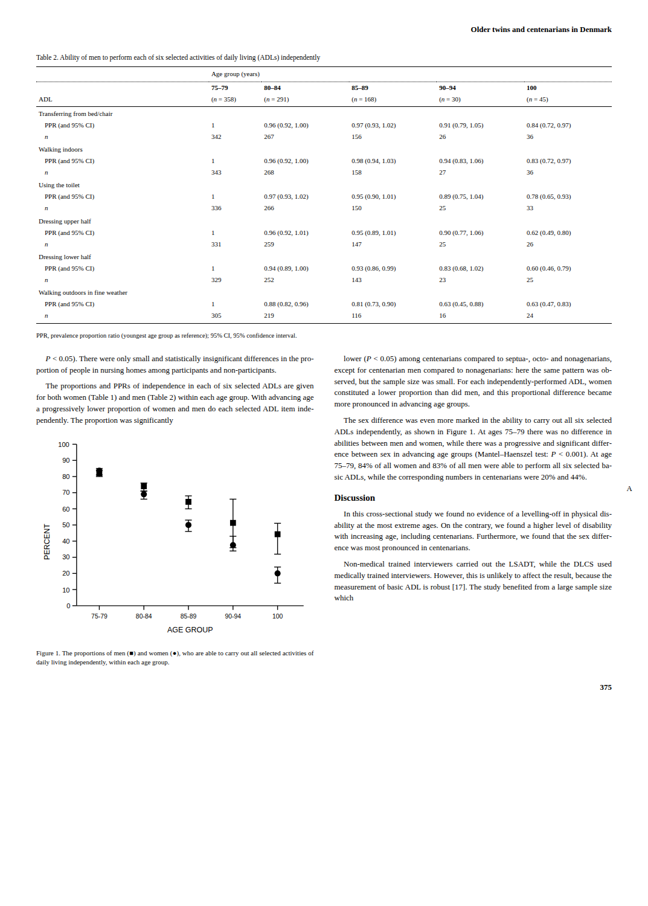Older twins and centenarians in Denmark
Table 2. Ability of men to perform each of six selected activities of daily living (ADLs) independently
| | Age group (years) |
| --- | --- |
| | 75–79 | 80–84 | 85–89 | 90–94 | 100 |
| ADL | ( n = 358) | ( n = 291) | ( n = 168) | ( n = 30) | ( n = 45) |
| Transferring from bed/chair |
| PPR (and 95% CI) | 1 | 0.96 (0.92, 1.00) | 0.97 (0.93, 1.02) | 0.91 (0.79, 1.05) | 0.84 (0.72, 0.97) |
| n | 342 | 267 | 156 | 26 | 36 |
| Walking indoors |
| PPR (and 95% CI) | 1 | 0.96 (0.92, 1.00) | 0.98 (0.94, 1.03) | 0.94 (0.83, 1.06) | 0.83 (0.72, 0.97) |
| n | 343 | 268 | 158 | 27 | 36 |
| Using the toilet |
| PPR (and 95% CI) | 1 | 0.97 (0.93, 1.02) | 0.95 (0.90, 1.01) | 0.89 (0.75, 1.04) | 0.78 (0.65, 0.93) |
| n | 336 | 266 | 150 | 25 | 33 |
| Dressing upper half |
| PPR (and 95% CI) | 1 | 0.96 (0.92, 1.01) | 0.95 (0.89, 1.01) | 0.90 (0.77, 1.06) | 0.62 (0.49, 0.80) |
| n | 331 | 259 | 147 | 25 | 26 |
| Dressing lower half |
| PPR (and 95% CI) | 1 | 0.94 (0.89, 1.00) | 0.93 (0.86, 0.99) | 0.83 (0.68, 1.02) | 0.60 (0.46, 0.79) |
| n | 329 | 252 | 143 | 23 | 25 |
| Walking outdoors in fine weather |
| PPR (and 95% CI) | 1 | 0.88 (0.82, 0.96) | 0.81 (0.73, 0.90) | 0.63 (0.45, 0.88) | 0.63 (0.47, 0.83) |
| n | 305 | 219 | 116 | 16 | 24 |
PPR, prevalence proportion ratio (youngest age group as reference); 95% CI, 95% confidence interval.
P < 0.05). There were only small and statistically insignificant differences in the proportion of people in nursing homes among participants and non-participants.
The proportions and PPRs of independence in each of six selected ADLs are given for both women (Table 1) and men (Table 2) within each age group. With advancing age a progressively lower proportion of women and men do each selected ADL item independently. The proportion was significantly
100 90 80 70 60 50 40 30 20 10 0 PERCENT 75-79 80-84 85-89 90-94 100 AGE GROUP
Figure 1. The proportions of men (■) and women (●), who are able to carry out all selected activities of daily living independently, within each age group.
lower (P < 0.05) among centenarians compared to septua-, octo- and nonagenarians, except for centenarian men compared to nonagenarians: here the same pattern was observed, but the sample size was small. For each independently-performed ADL, women constituted a lower proportion than did men, and this proportional difference became more pronounced in advancing age groups.
The sex difference was even more marked in the ability to carry out all six selected ADLs independently, as shown in Figure 1. At ages 75–79 there was no difference in abilities between men and women, while there was a progressive and significant difference between sex in advancing age groups (Mantel–Haenszel test: P < 0.001). At age 75–79, 84% of all women and 83% of all men were able to perform all six selected basic ADLs, while the corresponding numbers in centenarians were 20% and 44%.
Discussion
In this cross-sectional study we found no evidence of a levelling-off in physical disability at the most extreme ages. On the contrary, we found a higher level of disability with increasing age, including centenarians. Furthermore, we found that the sex difference was most pronounced in centenarians.
Non-medical trained interviewers carried out the LSADT, while the DLCS used medically trained interviewers. However, this is unlikely to affect the result, because the measurement of basic ADL is robust [17]. The study benefited from a large sample size which
A
375